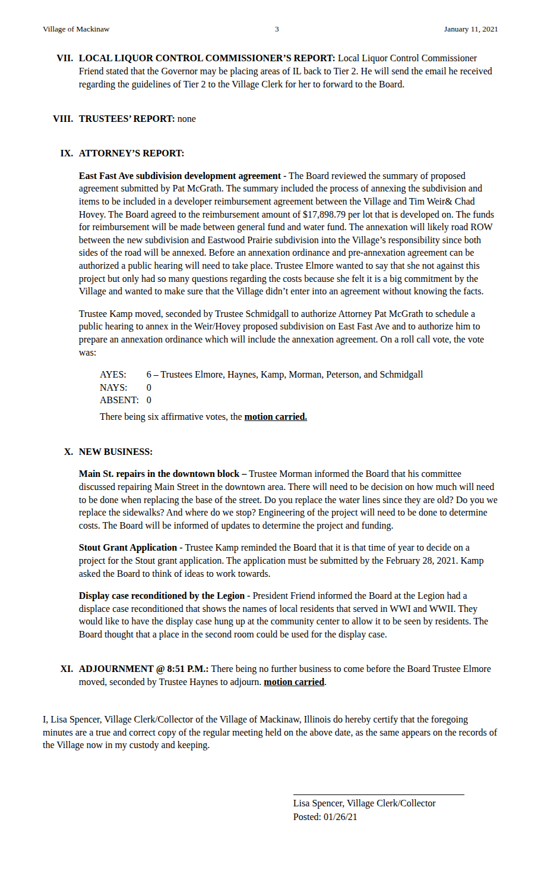Village of Mackinaw
3
January 11, 2021
VII.
LOCAL LIQUOR CONTROL COMMISSIONER’S REPORT: Local Liquor Control Commissioner Friend stated that the Governor may be placing areas of IL back to Tier 2. He will send the email he received regarding the guidelines of Tier 2 to the Village Clerk for her to forward to the Board.
VIII.
TRUSTEES’ REPORT: none
IX.
ATTORNEY’S REPORT:
East Fast Ave subdivision development agreement - The Board reviewed the summary of proposed agreement submitted by Pat McGrath. The summary included the process of annexing the subdivision and items to be included in a developer reimbursement agreement between the Village and Tim Weir& Chad Hovey. The Board agreed to the reimbursement amount of $17,898.79 per lot that is developed on. The funds for reimbursement will be made between general fund and water fund. The annexation will likely road ROW between the new subdivision and Eastwood Prairie subdivision into the Village’s responsibility since both sides of the road will be annexed. Before an annexation ordinance and pre-annexation agreement can be authorized a public hearing will need to take place. Trustee Elmore wanted to say that she not against this project but only had so many questions regarding the costs because she felt it is a big commitment by the Village and wanted to make sure that the Village didn’t enter into an agreement without knowing the facts.
Trustee Kamp moved, seconded by Trustee Schmidgall to authorize Attorney Pat McGrath to schedule a public hearing to annex in the Weir/Hovey proposed subdivision on East Fast Ave and to authorize him to prepare an annexation ordinance which will include the annexation agreement. On a roll call vote, the vote was:
| AYES: | 6 – Trustees Elmore, Haynes, Kamp, Morman, Peterson, and Schmidgall |
| NAYS: | 0 |
| ABSENT: | 0 |
There being six affirmative votes, the motion carried.
X.
NEW BUSINESS:
Main St. repairs in the downtown block – Trustee Morman informed the Board that his committee discussed repairing Main Street in the downtown area. There will need to be decision on how much will need to be done when replacing the base of the street. Do you replace the water lines since they are old? Do you we replace the sidewalks? And where do we stop? Engineering of the project will need to be done to determine costs. The Board will be informed of updates to determine the project and funding.
Stout Grant Application - Trustee Kamp reminded the Board that it is that time of year to decide on a project for the Stout grant application. The application must be submitted by the February 28, 2021. Kamp asked the Board to think of ideas to work towards.
Display case reconditioned by the Legion - President Friend informed the Board at the Legion had a displace case reconditioned that shows the names of local residents that served in WWI and WWII. They would like to have the display case hung up at the community center to allow it to be seen by residents. The Board thought that a place in the second room could be used for the display case.
XI.
ADJOURNMENT @ 8:51 P.M.: There being no further business to come before the Board Trustee Elmore moved, seconded by Trustee Haynes to adjourn. motion carried.
I, Lisa Spencer, Village Clerk/Collector of the Village of Mackinaw, Illinois do hereby certify that the foregoing minutes are a true and correct copy of the regular meeting held on the above date, as the same appears on the records of the Village now in my custody and keeping.
Lisa Spencer, Village Clerk/Collector
Posted: 01/26/21